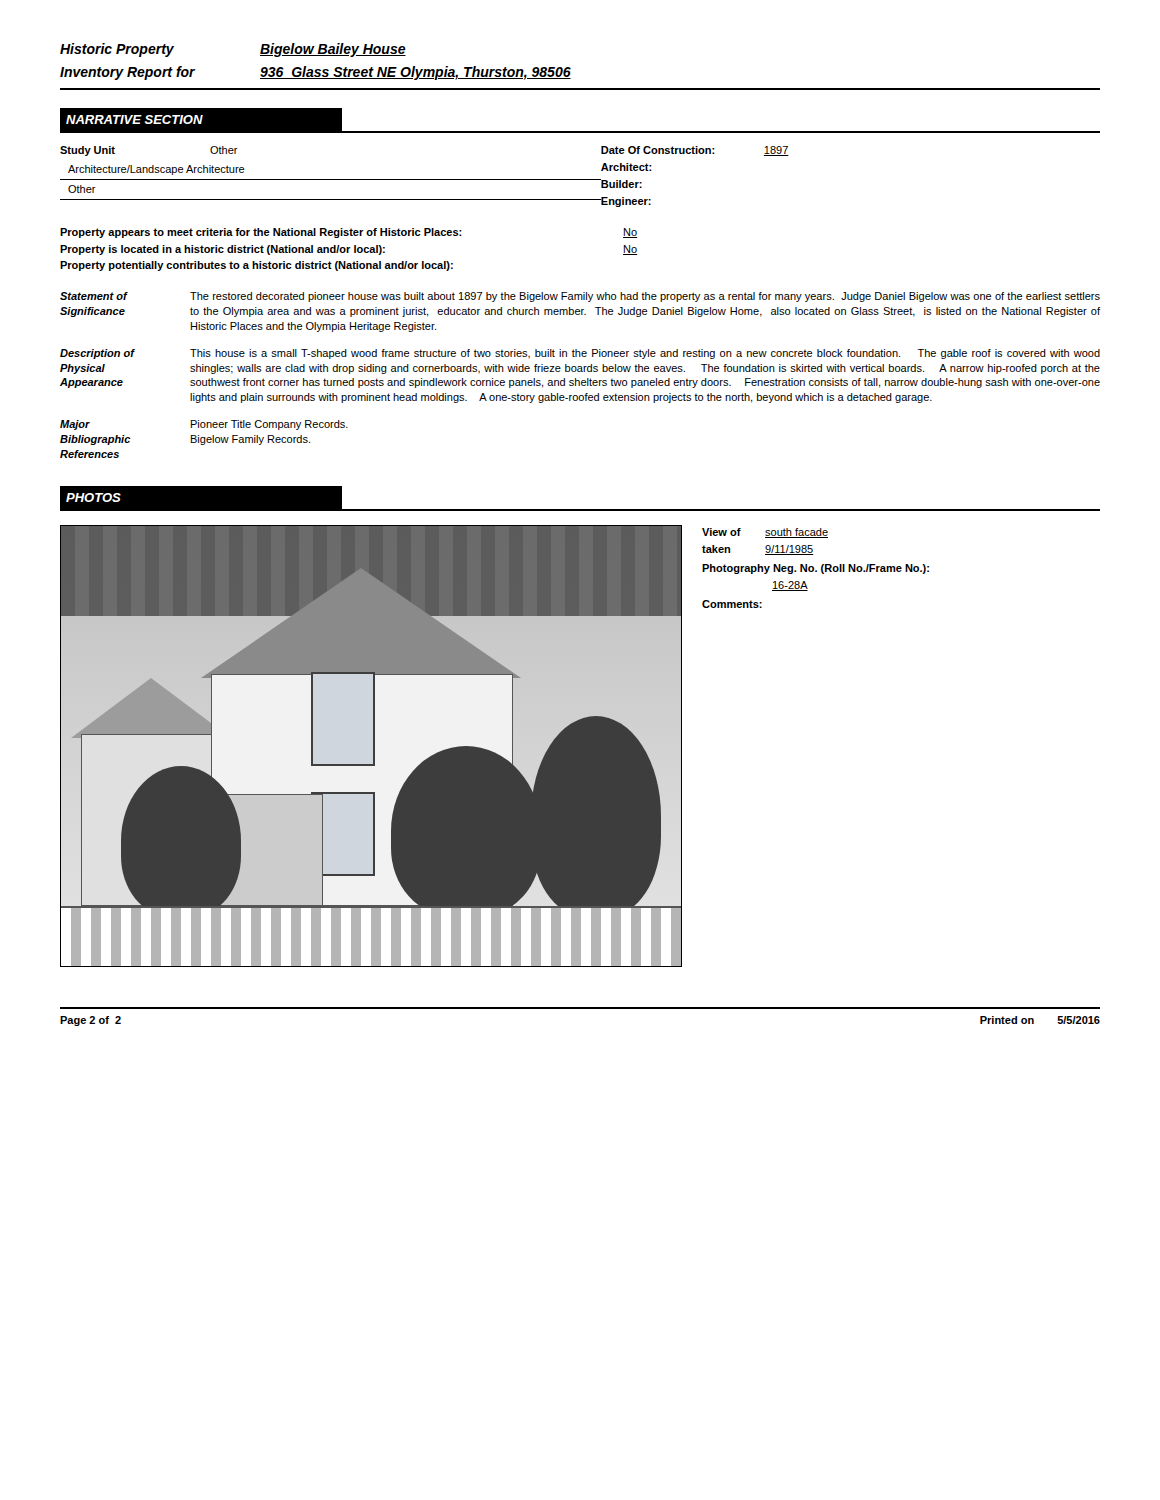Historic Property Bigelow Bailey House
Inventory Report for 936 Glass Street NE Olympia, Thurston, 98506
NARRATIVE SECTION
| Study Unit Other Architecture/Landscape Architecture Other | Date Of Construction: 1897 Architect: Builder: Engineer: |
Property appears to meet criteria for the National Register of Historic Places: No
Property is located in a historic district (National and/or local): No
Property potentially contributes to a historic district (National and/or local):
Statement of
Significance
The restored decorated pioneer house was built about 1897 by the Bigelow Family who had the property as a rental for many years. Judge Daniel Bigelow was one of the earliest settlers to the Olympia area and was a prominent jurist, educator and church member. The Judge Daniel Bigelow Home, also located on Glass Street, is listed on the National Register of Historic Places and the Olympia Heritage Register.
Description of
Physical
Appearance
This house is a small T-shaped wood frame structure of two stories, built in the Pioneer style and resting on a new concrete block foundation. The gable roof is covered with wood shingles; walls are clad with drop siding and cornerboards, with wide frieze boards below the eaves. The foundation is skirted with vertical boards. A narrow hip-roofed porch at the southwest front corner has turned posts and spindlework cornice panels, and shelters two paneled entry doors. Fenestration consists of tall, narrow double-hung sash with one-over-one lights and plain surrounds with prominent head moldings. A one-story gable-roofed extension projects to the north, beyond which is a detached garage.
Major
Bibliographic
References
Pioneer Title Company Records.
Bigelow Family Records.
PHOTOS
View of south facade
taken 9/11/1985
Photography Neg. No. (Roll No./Frame No.):
16-28A
Comments:
Page 2 of 2
Printed on 5/5/2016